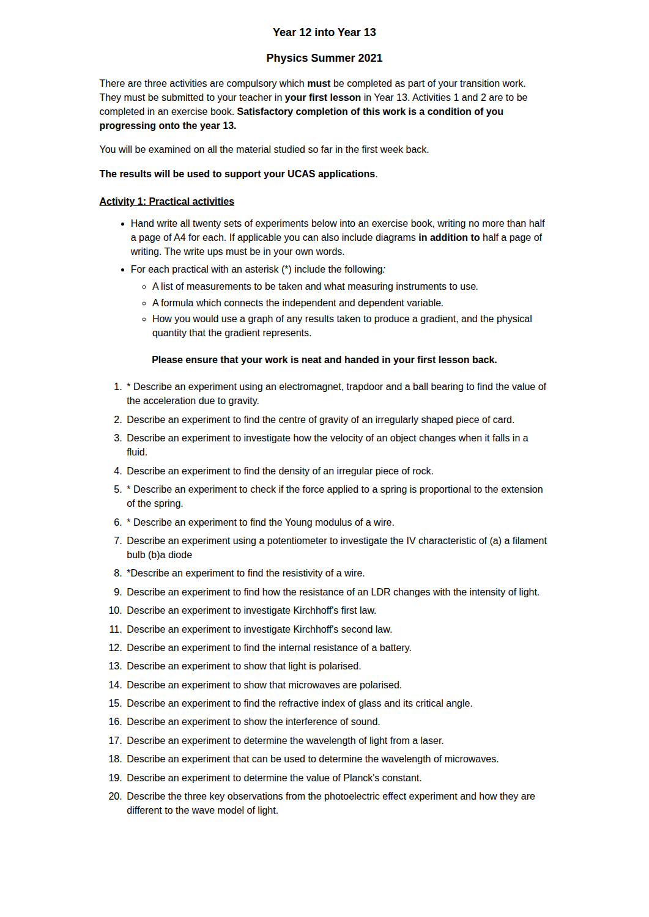Year 12 into Year 13
Physics Summer 2021
There are three activities are compulsory which must be completed as part of your transition work. They must be submitted to your teacher in your first lesson in Year 13. Activities 1 and 2 are to be completed in an exercise book. Satisfactory completion of this work is a condition of you progressing onto the year 13.
You will be examined on all the material studied so far in the first week back.
The results will be used to support your UCAS applications.
Activity 1: Practical activities
Hand write all twenty sets of experiments below into an exercise book, writing no more than half a page of A4 for each. If applicable you can also include diagrams in addition to half a page of writing. The write ups must be in your own words.
For each practical with an asterisk (*) include the following:
A list of measurements to be taken and what measuring instruments to use.
A formula which connects the independent and dependent variable.
How you would use a graph of any results taken to produce a gradient, and the physical quantity that the gradient represents.
Please ensure that your work is neat and handed in your first lesson back.
* Describe an experiment using an electromagnet, trapdoor and a ball bearing to find the value of the acceleration due to gravity.
Describe an experiment to find the centre of gravity of an irregularly shaped piece of card.
Describe an experiment to investigate how the velocity of an object changes when it falls in a fluid.
Describe an experiment to find the density of an irregular piece of rock.
* Describe an experiment to check if the force applied to a spring is proportional to the extension of the spring.
* Describe an experiment to find the Young modulus of a wire.
Describe an experiment using a potentiometer to investigate the IV characteristic of (a) a filament bulb (b)a diode
*Describe an experiment to find the resistivity of a wire.
Describe an experiment to find how the resistance of an LDR changes with the intensity of light.
Describe an experiment to investigate Kirchhoff's first law.
Describe an experiment to investigate Kirchhoff's second law.
Describe an experiment to find the internal resistance of a battery.
Describe an experiment to show that light is polarised.
Describe an experiment to show that microwaves are polarised.
Describe an experiment to find the refractive index of glass and its critical angle.
Describe an experiment to show the interference of sound.
Describe an experiment to determine the wavelength of light from a laser.
Describe an experiment that can be used to determine the wavelength of microwaves.
Describe an experiment to determine the value of Planck's constant.
Describe the three key observations from the photoelectric effect experiment and how they are different to the wave model of light.